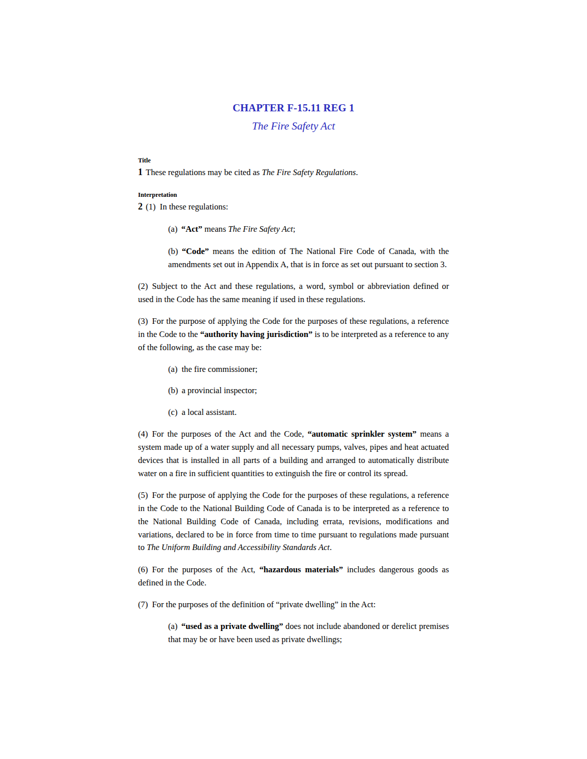CHAPTER F-15.11 REG 1
The Fire Safety Act
Title
1 These regulations may be cited as The Fire Safety Regulations.
Interpretation
2(1) In these regulations:
(a)“Act” means The Fire Safety Act;
(b)“Code” means the edition of The National Fire Code of Canada, with the amendments set out in Appendix A, that is in force as set out pursuant to section 3.
(2) Subject to the Act and these regulations, a word, symbol or abbreviation defined or used in the Code has the same meaning if used in these regulations.
(3) For the purpose of applying the Code for the purposes of these regulations, a reference in the Code to the “authority having jurisdiction” is to be interpreted as a reference to any of the following, as the case may be:
(a) the fire commissioner;
(b) a provincial inspector;
(c) a local assistant.
(4) For the purposes of the Act and the Code, “automatic sprinkler system” means a system made up of a water supply and all necessary pumps, valves, pipes and heat actuated devices that is installed in all parts of a building and arranged to automatically distribute water on a fire in sufficient quantities to extinguish the fire or control its spread.
(5) For the purpose of applying the Code for the purposes of these regulations, a reference in the Code to the National Building Code of Canada is to be interpreted as a reference to the National Building Code of Canada, including errata, revisions, modifications and variations, declared to be in force from time to time pursuant to regulations made pursuant to The Uniform Building and Accessibility Standards Act.
(6) For the purposes of the Act, “hazardous materials” includes dangerous goods as defined in the Code.
(7) For the purposes of the definition of “private dwelling” in the Act:
(a)“used as a private dwelling” does not include abandoned or derelict premises that may be or have been used as private dwellings;